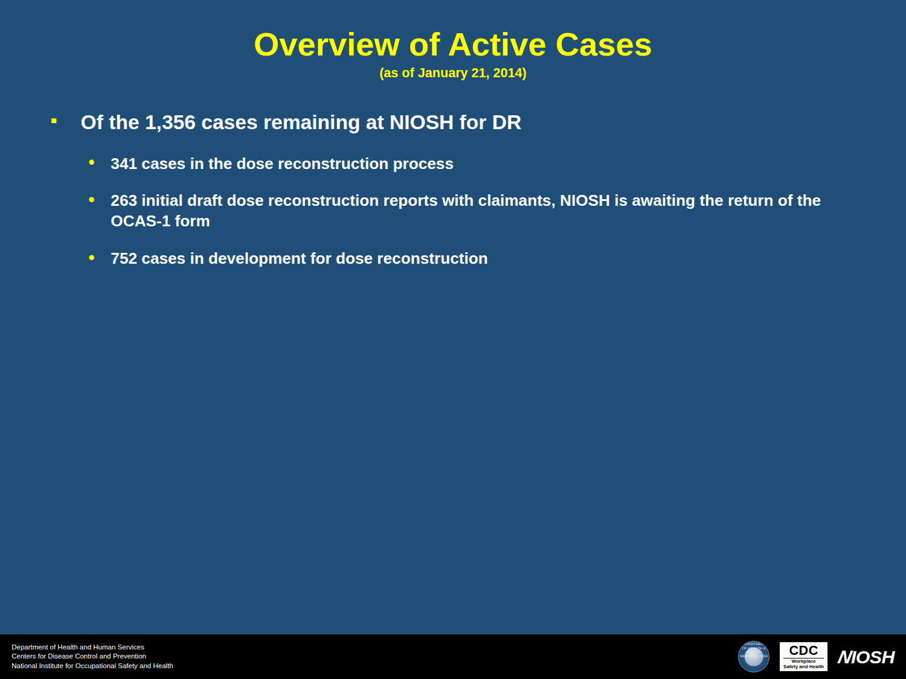Overview of Active Cases
(as of January 21, 2014)
Of the 1,356 cases remaining at NIOSH for DR
341 cases in the dose reconstruction process
263 initial draft dose reconstruction reports with claimants, NIOSH is awaiting the return of the OCAS-1 form
752 cases in development for dose reconstruction
Department of Health and Human Services
Centers for Disease Control and Prevention
National Institute for Occupational Safety and Health
CDC Workplace
Safety and Health
NIOSH